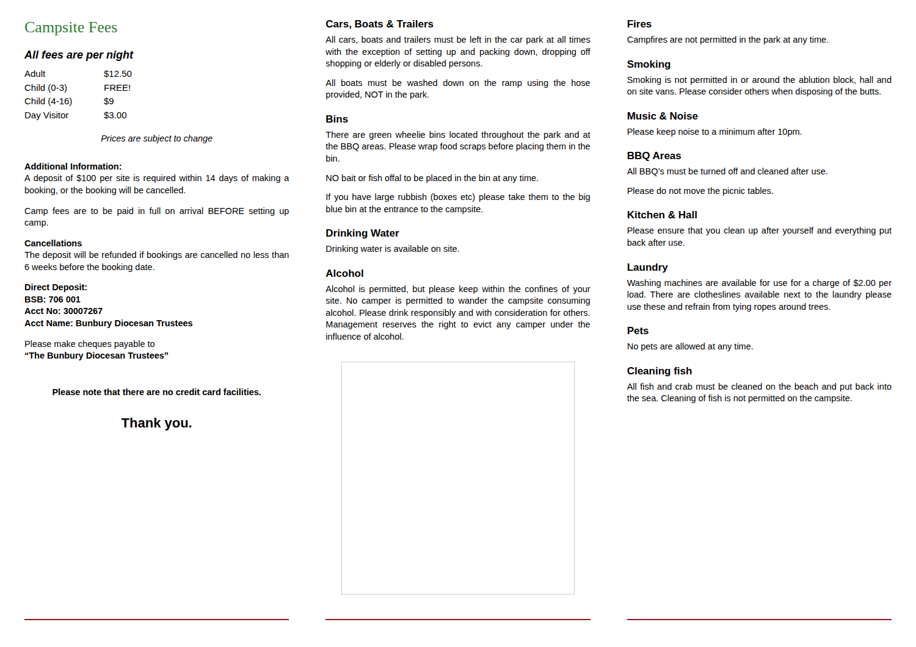Campsite Fees
All fees are per night
Adult$12.50
Child (0-3) FREE!
Child (4-16)$9
Day Visitor$3.00
Prices are subject to change
Additional Information:
A deposit of $100 per site is required within 14 days of making a booking, or the booking will be cancelled.
Camp fees are to be paid in full on arrival BEFORE setting up camp.
Cancellations
The deposit will be refunded if bookings are cancelled no less than 6 weeks before the booking date.
Direct Deposit:
BSB: 706 001
Acct No: 30007267
Acct Name: Bunbury Diocesan Trustees
Please make cheques payable to
“The Bunbury Diocesan Trustees”
Please note that there are no credit card facilities.
Thank you.
Cars, Boats & Trailers
All cars, boats and trailers must be left in the car park at all times with the exception of setting up and packing down, dropping off shopping or elderly or disabled persons.
All boats must be washed down on the ramp using the hose provided, NOT in the park.
Bins
There are green wheelie bins located throughout the park and at the BBQ areas. Please wrap food scraps before placing them in the bin.
NO bait or fish offal to be placed in the bin at any time.
If you have large rubbish (boxes etc) please take them to the big blue bin at the entrance to the campsite.
Drinking Water
Drinking water is available on site.
Alcohol
Alcohol is permitted, but please keep within the confines of your site. No camper is permitted to wander the campsite consuming alcohol. Please drink responsibly and with consideration for others. Management reserves the right to evict any camper under the influence of alcohol.
Fires
Campfires are not permitted in the park at any time.
Smoking
Smoking is not permitted in or around the ablution block, hall and on site vans. Please consider others when disposing of the butts.
Music & Noise
Please keep noise to a minimum after 10pm.
BBQ Areas
All BBQ’s must be turned off and cleaned after use.
Please do not move the picnic tables.
Kitchen & Hall
Please ensure that you clean up after yourself and everything put back after use.
Laundry
Washing machines are available for use for a charge of $2.00 per load. There are clotheslines available next to the laundry please use these and refrain from tying ropes around trees.
Pets
No pets are allowed at any time.
Cleaning fish
All fish and crab must be cleaned on the beach and put back into the sea. Cleaning of fish is not permitted on the campsite.